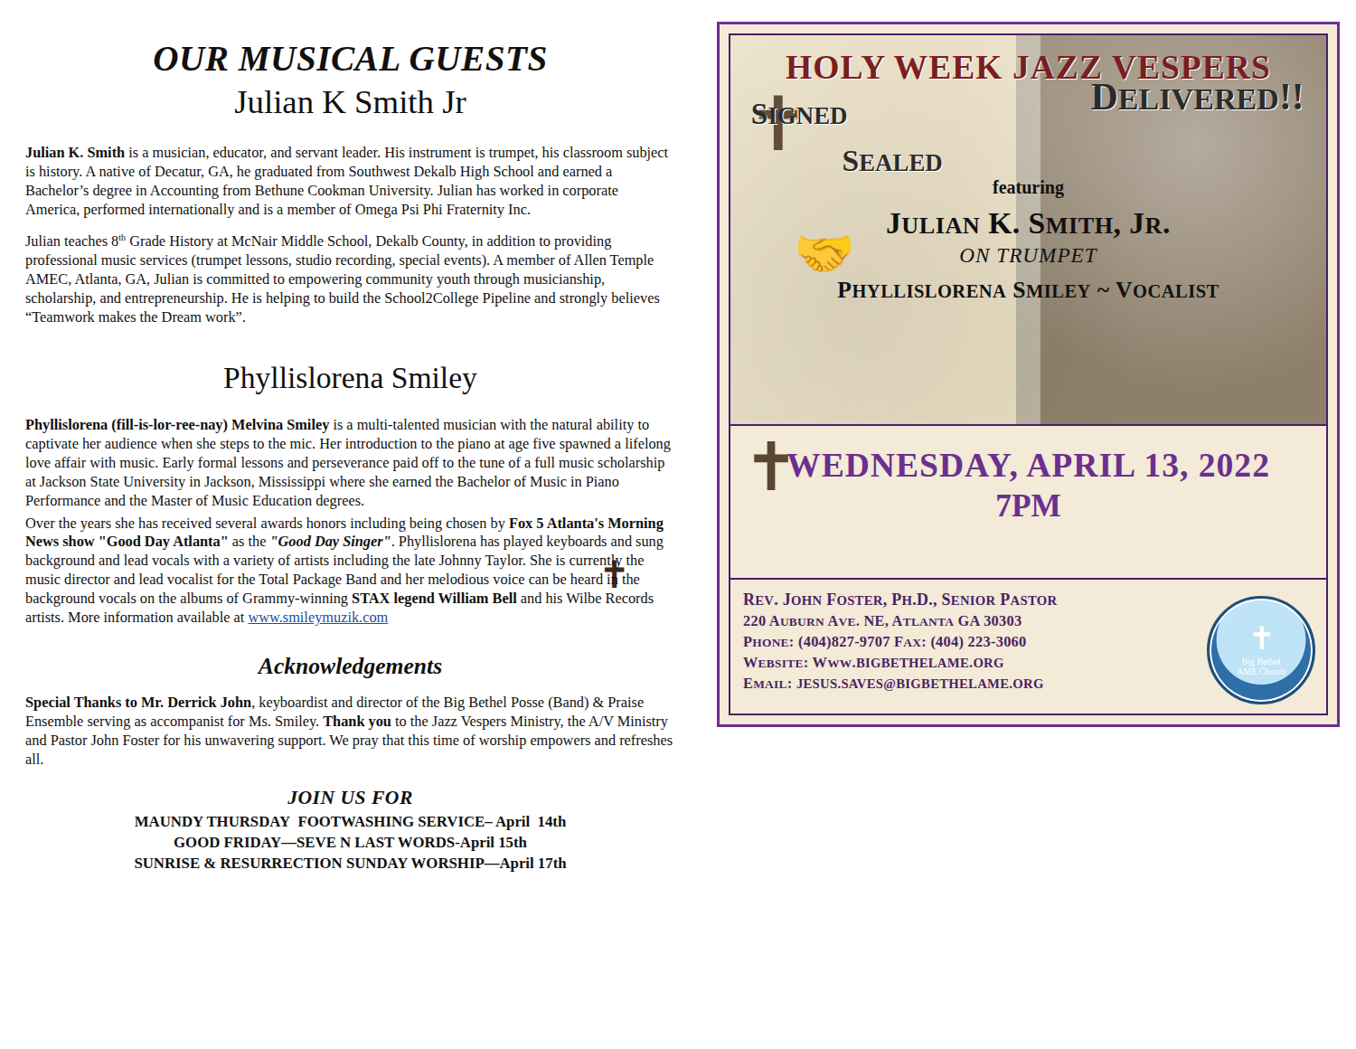OUR MUSICAL GUESTS
Julian K Smith Jr
Julian K. Smith is a musician, educator, and servant leader. His instrument is trumpet, his classroom subject is history. A native of Decatur, GA, he graduated from Southwest Dekalb High School and earned a Bachelor’s degree in Accounting from Bethune Cookman University. Julian has worked in corporate America, performed internationally and is a member of Omega Psi Phi Fraternity Inc.
Julian teaches 8th Grade History at McNair Middle School, Dekalb County, in addition to providing professional music services (trumpet lessons, studio recording, special events). A member of Allen Temple AMEC, Atlanta, GA, Julian is committed to empowering community youth through musicianship, scholarship, and entrepreneurship. He is helping to build the School2College Pipeline and strongly believes “Teamwork makes the Dream work”.
Phyllislorena Smiley
Phyllislorena (fill-is-lor-ree-nay) Melvina Smiley is a multi-talented musician with the natural ability to captivate her audience when she steps to the mic. Her introduction to the piano at age five spawned a lifelong love affair with music. Early formal lessons and perseverance paid off to the tune of a full music scholarship at Jackson State University in Jackson, Mississippi where she earned the Bachelor of Music in Piano Performance and the Master of Music Education degrees.
Over the years she has received several awards honors including being chosen by Fox 5 Atlanta's Morning News show "Good Day Atlanta" as the "Good Day Singer". Phyllislorena has played keyboards and sung background and lead vocals with a variety of artists including the late Johnny Taylor. She is currently the music director and lead vocalist for the Total Package Band and her melodious voice can be heard in the background vocals on the albums of Grammy-winning STAX legend William Bell and his Wilbe Records artists. More information available at www.smileymuzik.com
✝
Acknowledgements
Special Thanks to Mr. Derrick John, keyboardist and director of the Big Bethel Posse (Band) & Praise Ensemble serving as accompanist for Ms. Smiley. Thank you to the Jazz Vespers Ministry, the A/V Ministry and Pastor John Foster for his unwavering support. We pray that this time of worship empowers and refreshes all.
JOIN US FOR
MAUNDY THURSDAY FOOTWASHING SERVICE– April 14th
GOOD FRIDAY—SEVE N LAST WORDS-April 15th
SUNRISE & RESURRECTION SUNDAY WORSHIP—April 17th
HOLY WEEK JAZZ VESPERS
✝
🤝
SIGNED
SEALED
DELIVERED!!
featuring
JULIAN K. SMITH, JR.
ON TRUMPET
PHYLLISLORENA SMILEY ~ VOCALIST
✝
WEDNESDAY, APRIL 13, 2022
7PM
REV. JOHN FOSTER, PH.D., SENIOR PASTOR
220 AUBURN AVE. NE, ATLANTA GA 30303
PHONE: (404)827-9707 FAX: (404) 223-3060
WEBSITE: WWW.BIGBETHELAME.ORG
EMAIL: JESUS.SAVES@BIGBETHELAME.ORG
✝
Big Bethel
AME Church